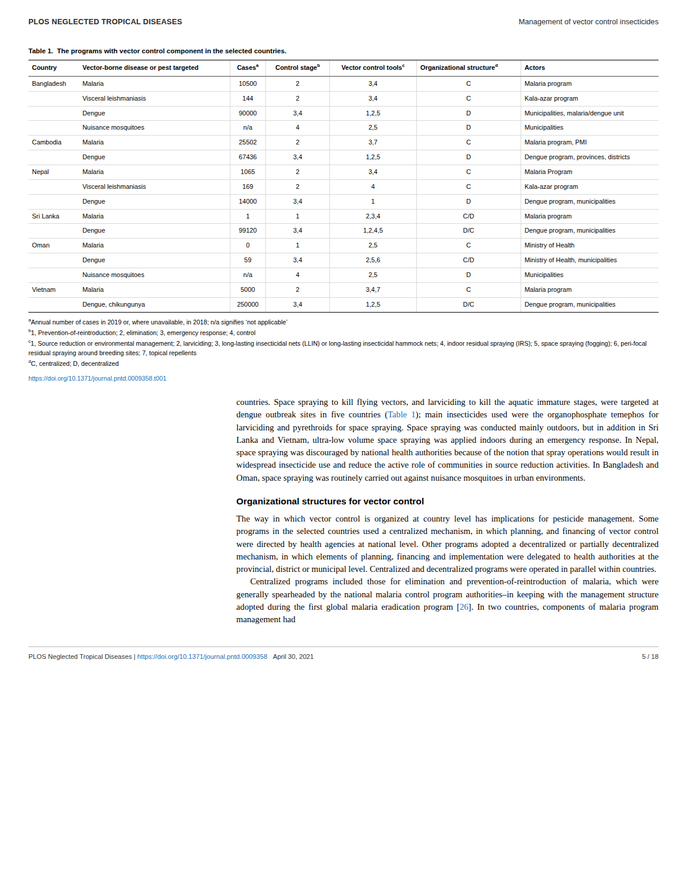PLOS NEGLECTED TROPICAL DISEASES
Management of vector control insecticides
Table 1. The programs with vector control component in the selected countries.
| Country | Vector-borne disease or pest targeted | Cases a | Control stage b | Vector control tools c | Organizational structure d | Actors |
| --- | --- | --- | --- | --- | --- | --- |
| Bangladesh | Malaria | 10500 | 2 | 3,4 | C | Malaria program |
| | Visceral leishmaniasis | 144 | 2 | 3,4 | C | Kala-azar program |
| | Dengue | 90000 | 3,4 | 1,2,5 | D | Municipalities, malaria/dengue unit |
| | Nuisance mosquitoes | n/a | 4 | 2,5 | D | Municipalities |
| Cambodia | Malaria | 25502 | 2 | 3,7 | C | Malaria program, PMI |
| | Dengue | 67436 | 3,4 | 1,2,5 | D | Dengue program, provinces, districts |
| Nepal | Malaria | 1065 | 2 | 3,4 | C | Malaria Program |
| | Visceral leishmaniasis | 169 | 2 | 4 | C | Kala-azar program |
| | Dengue | 14000 | 3,4 | 1 | D | Dengue program, municipalities |
| Sri Lanka | Malaria | 1 | 1 | 2,3,4 | C/D | Malaria program |
| | Dengue | 99120 | 3,4 | 1,2,4,5 | D/C | Dengue program, municipalities |
| Oman | Malaria | 0 | 1 | 2,5 | C | Ministry of Health |
| | Dengue | 59 | 3,4 | 2,5,6 | C/D | Ministry of Health, municipalities |
| | Nuisance mosquitoes | n/a | 4 | 2,5 | D | Municipalities |
| Vietnam | Malaria | 5000 | 2 | 3,4,7 | C | Malaria program |
| | Dengue, chikungunya | 250000 | 3,4 | 1,2,5 | D/C | Dengue program, municipalities |
aAnnual number of cases in 2019 or, where unavailable, in 2018; n/a signifies ‘not applicable’
b1, Prevention-of-reintroduction; 2, elimination; 3, emergency response; 4, control
c1, Source reduction or environmental management; 2, larviciding; 3, long-lasting insecticidal nets (LLIN) or long-lasting insecticidal hammock nets; 4, indoor residual spraying (IRS); 5, space spraying (fogging); 6, peri-focal residual spraying around breeding sites; 7, topical repellents
dC, centralized; D, decentralized
https://doi.org/10.1371/journal.pntd.0009358.t001
countries. Space spraying to kill flying vectors, and larviciding to kill the aquatic immature stages, were targeted at dengue outbreak sites in five countries (Table 1); main insecticides used were the organophosphate temephos for larviciding and pyrethroids for space spraying. Space spraying was conducted mainly outdoors, but in addition in Sri Lanka and Vietnam, ultra-low volume space spraying was applied indoors during an emergency response. In Nepal, space spraying was discouraged by national health authorities because of the notion that spray operations would result in widespread insecticide use and reduce the active role of communities in source reduction activities. In Bangladesh and Oman, space spraying was routinely carried out against nuisance mosquitoes in urban environments.
Organizational structures for vector control
The way in which vector control is organized at country level has implications for pesticide management. Some programs in the selected countries used a centralized mechanism, in which planning, and financing of vector control were directed by health agencies at national level. Other programs adopted a decentralized or partially decentralized mechanism, in which elements of planning, financing and implementation were delegated to health authorities at the provincial, district or municipal level. Centralized and decentralized programs were operated in parallel within countries.
Centralized programs included those for elimination and prevention-of-reintroduction of malaria, which were generally spearheaded by the national malaria control program authorities–in keeping with the management structure adopted during the first global malaria eradication program [26]. In two countries, components of malaria program management had
PLOS Neglected Tropical Diseases | https://doi.org/10.1371/journal.pntd.0009358 April 30, 2021
5 / 18